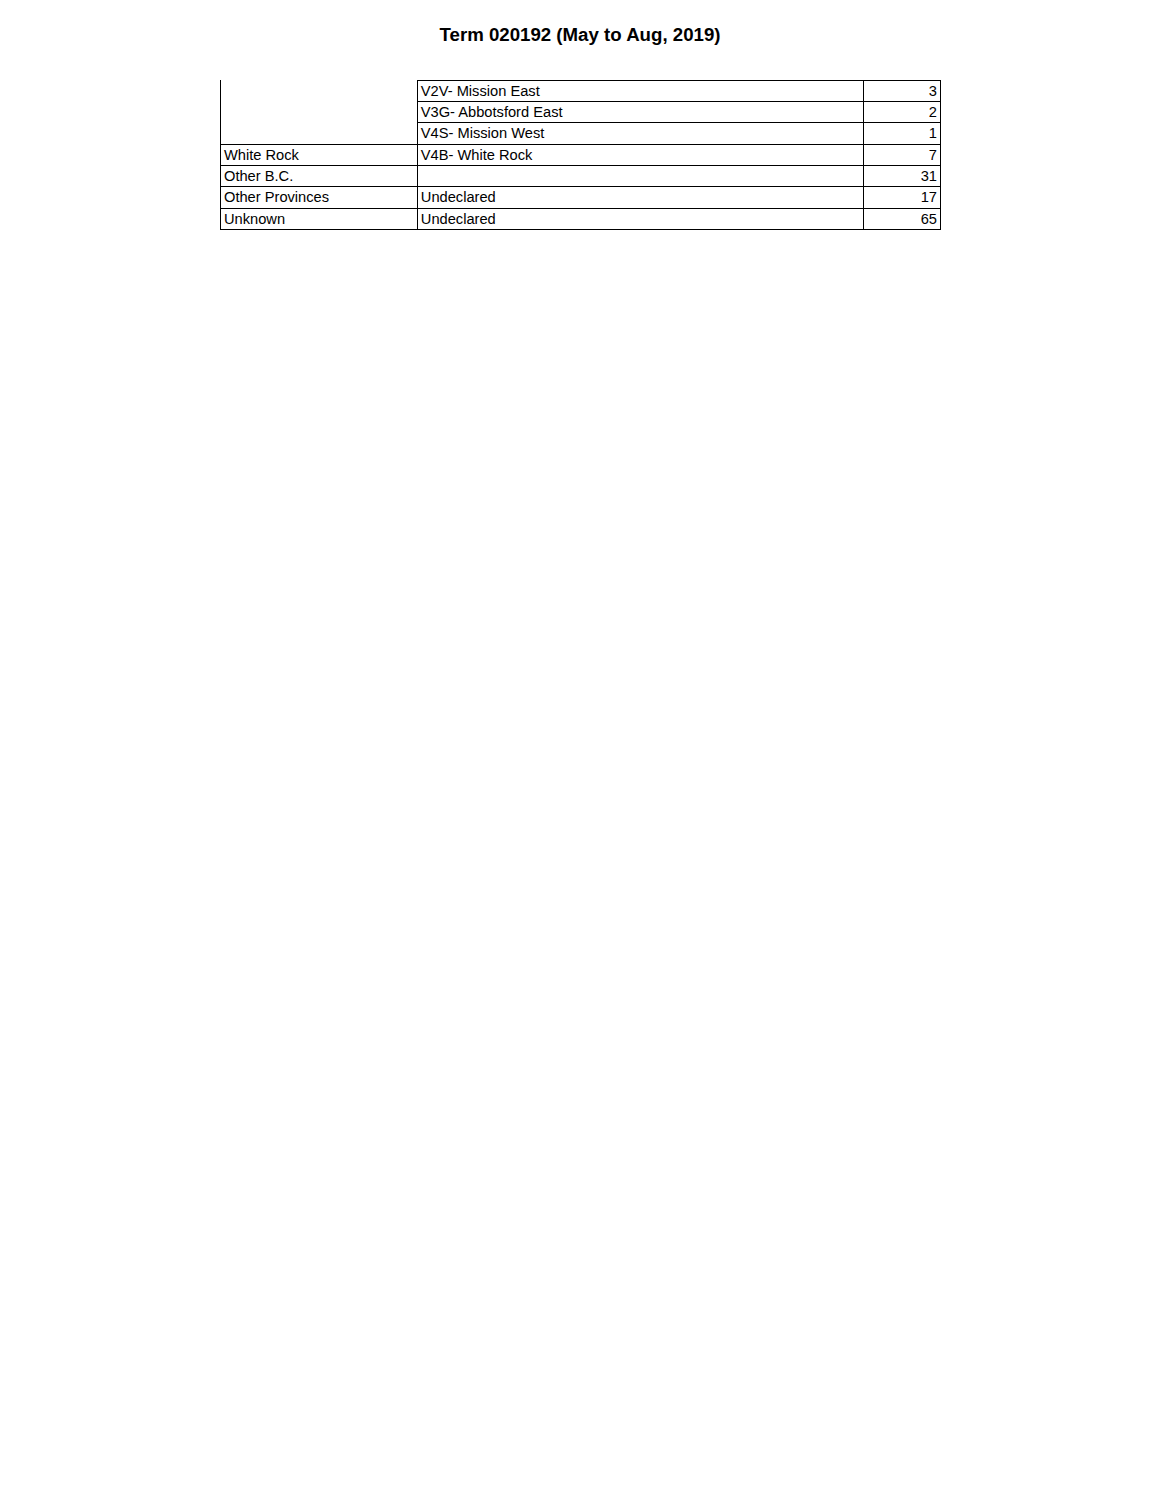Term 020192 (May to Aug, 2019)
| | V2V- Mission East | 3 |
| | V3G- Abbotsford East | 2 |
| | V4S- Mission West | 1 |
| White Rock | V4B- White Rock | 7 |
| Other B.C. | | 31 |
| Other Provinces | Undeclared | 17 |
| Unknown | Undeclared | 65 |